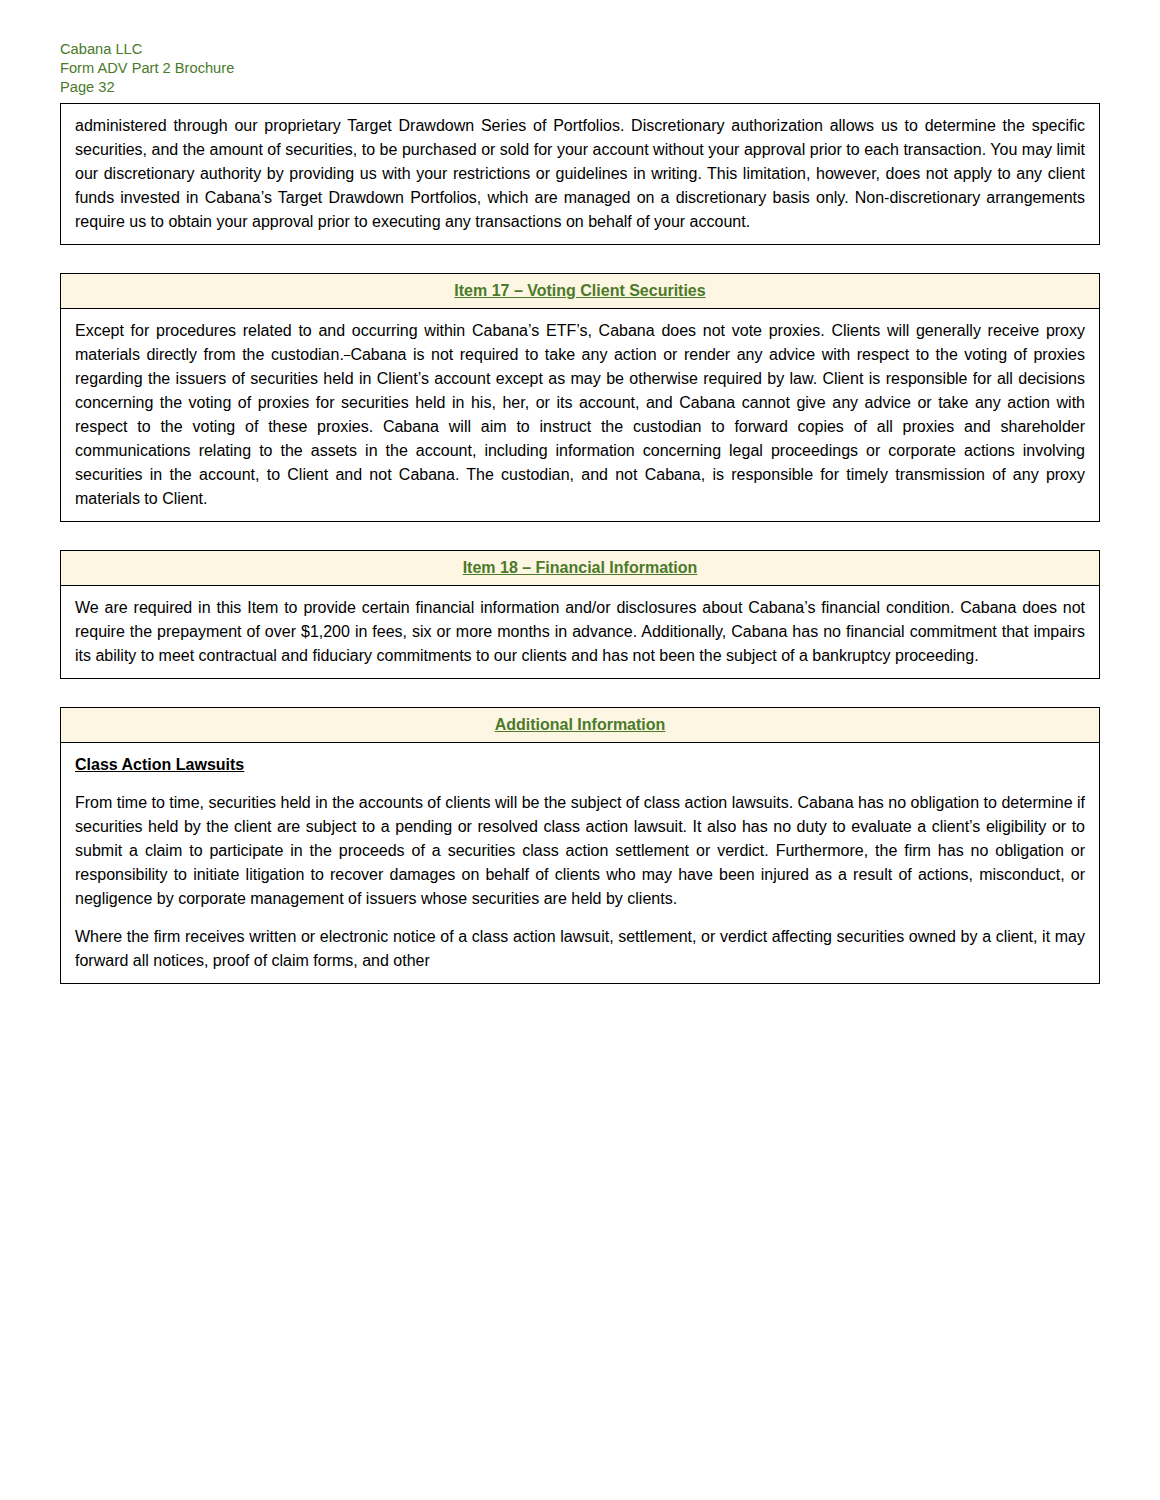Cabana LLC
Form ADV Part 2 Brochure
Page 32
administered through our proprietary Target Drawdown Series of Portfolios. Discretionary authorization allows us to determine the specific securities, and the amount of securities, to be purchased or sold for your account without your approval prior to each transaction. You may limit our discretionary authority by providing us with your restrictions or guidelines in writing. This limitation, however, does not apply to any client funds invested in Cabana’s Target Drawdown Portfolios, which are managed on a discretionary basis only. Non-discretionary arrangements require us to obtain your approval prior to executing any transactions on behalf of your account.
Item 17 – Voting Client Securities
Except for procedures related to and occurring within Cabana’s ETF’s, Cabana does not vote proxies. Clients will generally receive proxy materials directly from the custodian. Cabana is not required to take any action or render any advice with respect to the voting of proxies regarding the issuers of securities held in Client’s account except as may be otherwise required by law. Client is responsible for all decisions concerning the voting of proxies for securities held in his, her, or its account, and Cabana cannot give any advice or take any action with respect to the voting of these proxies. Cabana will aim to instruct the custodian to forward copies of all proxies and shareholder communications relating to the assets in the account, including information concerning legal proceedings or corporate actions involving securities in the account, to Client and not Cabana. The custodian, and not Cabana, is responsible for timely transmission of any proxy materials to Client.
Item 18 – Financial Information
We are required in this Item to provide certain financial information and/or disclosures about Cabana’s financial condition. Cabana does not require the prepayment of over $1,200 in fees, six or more months in advance. Additionally, Cabana has no financial commitment that impairs its ability to meet contractual and fiduciary commitments to our clients and has not been the subject of a bankruptcy proceeding.
Additional Information
Class Action Lawsuits
From time to time, securities held in the accounts of clients will be the subject of class action lawsuits. Cabana has no obligation to determine if securities held by the client are subject to a pending or resolved class action lawsuit. It also has no duty to evaluate a client’s eligibility or to submit a claim to participate in the proceeds of a securities class action settlement or verdict. Furthermore, the firm has no obligation or responsibility to initiate litigation to recover damages on behalf of clients who may have been injured as a result of actions, misconduct, or negligence by corporate management of issuers whose securities are held by clients.
Where the firm receives written or electronic notice of a class action lawsuit, settlement, or verdict affecting securities owned by a client, it may forward all notices, proof of claim forms, and other